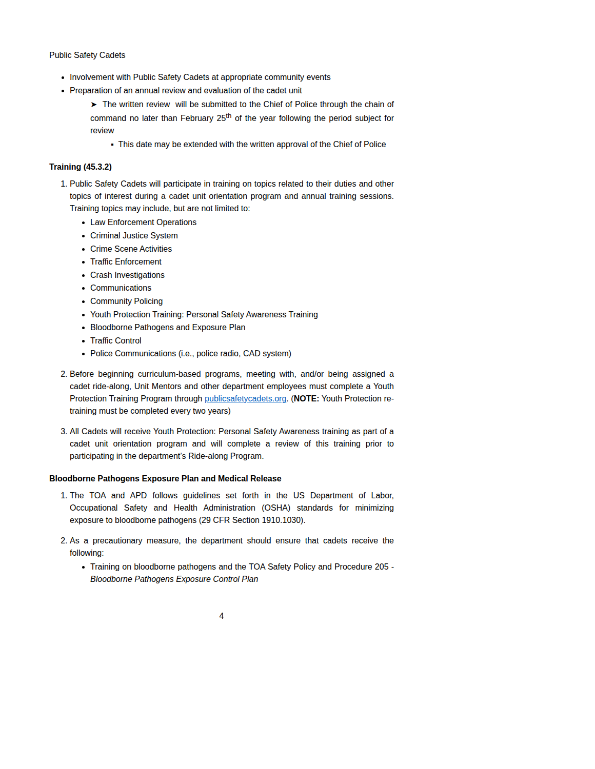Public Safety Cadets
Involvement with Public Safety Cadets at appropriate community events
Preparation of an annual review and evaluation of the cadet unit
The written review will be submitted to the Chief of Police through the chain of command no later than February 25th of the year following the period subject for review
This date may be extended with the written approval of the Chief of Police
Training (45.3.2)
Public Safety Cadets will participate in training on topics related to their duties and other topics of interest during a cadet unit orientation program and annual training sessions. Training topics may include, but are not limited to:
Law Enforcement Operations
Criminal Justice System
Crime Scene Activities
Traffic Enforcement
Crash Investigations
Communications
Community Policing
Youth Protection Training: Personal Safety Awareness Training
Bloodborne Pathogens and Exposure Plan
Traffic Control
Police Communications (i.e., police radio, CAD system)
Before beginning curriculum-based programs, meeting with, and/or being assigned a cadet ride-along, Unit Mentors and other department employees must complete a Youth Protection Training Program through publicsafetycadets.org. (NOTE: Youth Protection re-training must be completed every two years)
All Cadets will receive Youth Protection: Personal Safety Awareness training as part of a cadet unit orientation program and will complete a review of this training prior to participating in the department’s Ride-along Program.
Bloodborne Pathogens Exposure Plan and Medical Release
The TOA and APD follows guidelines set forth in the US Department of Labor, Occupational Safety and Health Administration (OSHA) standards for minimizing exposure to bloodborne pathogens (29 CFR Section 1910.1030).
As a precautionary measure, the department should ensure that cadets receive the following:
Training on bloodborne pathogens and the TOA Safety Policy and Procedure 205 - Bloodborne Pathogens Exposure Control Plan
4